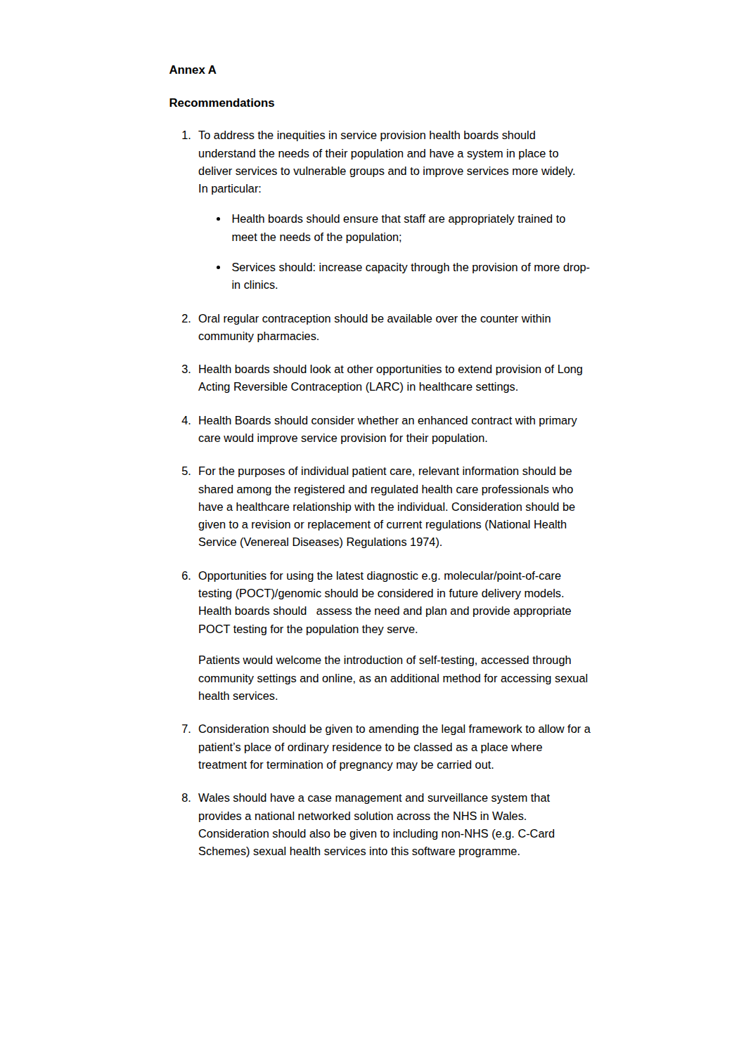Annex A
Recommendations
To address the inequities in service provision health boards should understand the needs of their population and have a system in place to deliver services to vulnerable groups and to improve services more widely. In particular:
Health boards should ensure that staff are appropriately trained to meet the needs of the population;
Services should: increase capacity through the provision of more drop-in clinics.
Oral regular contraception should be available over the counter within community pharmacies.
Health boards should look at other opportunities to extend provision of Long Acting Reversible Contraception (LARC) in healthcare settings.
Health Boards should consider whether an enhanced contract with primary care would improve service provision for their population.
For the purposes of individual patient care, relevant information should be shared among the registered and regulated health care professionals who have a healthcare relationship with the individual. Consideration should be given to a revision or replacement of current regulations (National Health Service (Venereal Diseases) Regulations 1974).
Opportunities for using the latest diagnostic e.g. molecular/point-of-care testing (POCT)/genomic should be considered in future delivery models. Health boards should assess the need and plan and provide appropriate POCT testing for the population they serve.
Patients would welcome the introduction of self-testing, accessed through community settings and online, as an additional method for accessing sexual health services.
Consideration should be given to amending the legal framework to allow for a patient’s place of ordinary residence to be classed as a place where treatment for termination of pregnancy may be carried out.
Wales should have a case management and surveillance system that provides a national networked solution across the NHS in Wales. Consideration should also be given to including non-NHS (e.g. C-Card Schemes) sexual health services into this software programme.